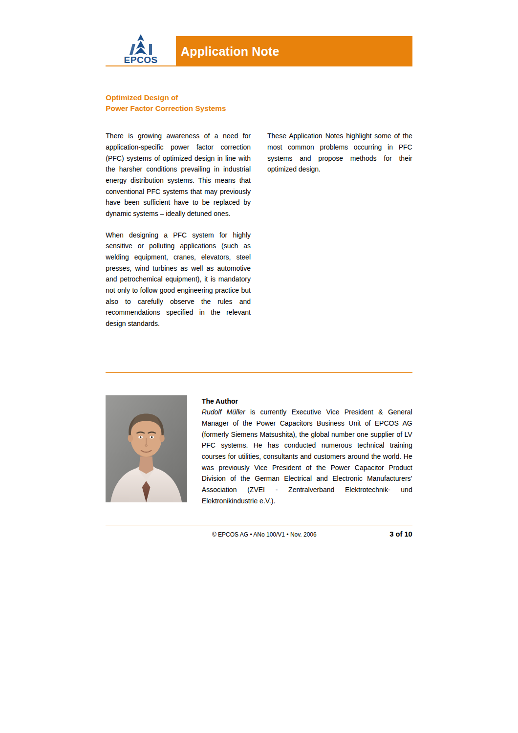EPCOS
Application Note
Optimized Design of
Power Factor Correction Systems
There is growing awareness of a need for application-specific power factor correction (PFC) systems of optimized design in line with the harsher conditions prevailing in industrial energy distribution systems. This means that conventional PFC systems that may previously have been sufficient have to be replaced by dynamic systems – ideally detuned ones.
When designing a PFC system for highly sensitive or polluting applications (such as welding equipment, cranes, elevators, steel presses, wind turbines as well as automotive and petrochemical equipment), it is mandatory not only to follow good engineering practice but also to carefully observe the rules and recommendations specified in the relevant design standards.
These Application Notes highlight some of the most common problems occurring in PFC systems and propose methods for their optimized design.
The Author
Rudolf Müller is currently Executive Vice President & General Manager of the Power Capacitors Business Unit of EPCOS AG (formerly Siemens Matsushita), the global number one supplier of LV PFC systems. He has conducted numerous technical training courses for utilities, consultants and customers around the world. He was previously Vice President of the Power Capacitor Product Division of the German Electrical and Electronic Manufacturers’ Association (ZVEI - Zentralverband Elektrotechnik- und Elektronikindustrie e.V.).
© EPCOS AG • ANo 100/V1 • Nov. 2006
3 of 10